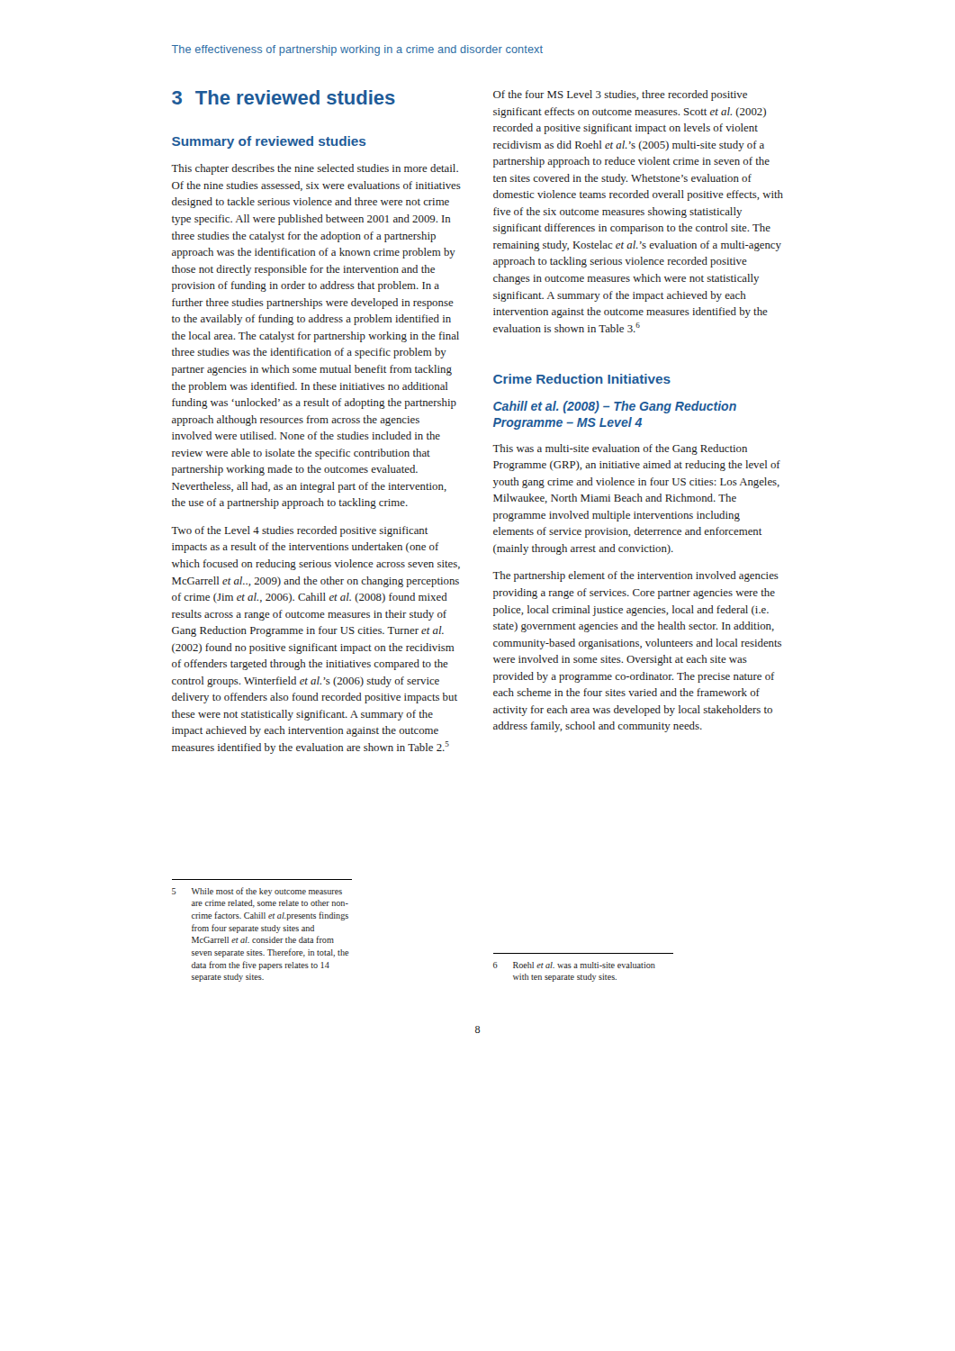The effectiveness of partnership working in a crime and disorder context
3 The reviewed studies
Summary of reviewed studies
This chapter describes the nine selected studies in more detail. Of the nine studies assessed, six were evaluations of initiatives designed to tackle serious violence and three were not crime type specific. All were published between 2001 and 2009. In three studies the catalyst for the adoption of a partnership approach was the identification of a known crime problem by those not directly responsible for the intervention and the provision of funding in order to address that problem. In a further three studies partnerships were developed in response to the availably of funding to address a problem identified in the local area. The catalyst for partnership working in the final three studies was the identification of a specific problem by partner agencies in which some mutual benefit from tackling the problem was identified. In these initiatives no additional funding was ‘unlocked’ as a result of adopting the partnership approach although resources from across the agencies involved were utilised. None of the studies included in the review were able to isolate the specific contribution that partnership working made to the outcomes evaluated. Nevertheless, all had, as an integral part of the intervention, the use of a partnership approach to tackling crime.
Two of the Level 4 studies recorded positive significant impacts as a result of the interventions undertaken (one of which focused on reducing serious violence across seven sites, McGarrell et al.., 2009) and the other on changing perceptions of crime (Jim et al., 2006). Cahill et al. (2008) found mixed results across a range of outcome measures in their study of Gang Reduction Programme in four US cities. Turner et al. (2002) found no positive significant impact on the recidivism of offenders targeted through the initiatives compared to the control groups. Winterfield et al.’s (2006) study of service delivery to offenders also found recorded positive impacts but these were not statistically significant. A summary of the impact achieved by each intervention against the outcome measures identified by the evaluation are shown in Table 2.5
5
While most of the key outcome measures are crime related, some relate to other non-crime factors. Cahill et al. presents findings from four separate study sites and McGarrell et al. consider the data from seven separate sites. Therefore, in total, the data from the five papers relates to 14 separate study sites.
Of the four MS Level 3 studies, three recorded positive significant effects on outcome measures. Scott et al. (2002) recorded a positive significant impact on levels of violent recidivism as did Roehl et al.’s (2005) multi-site study of a partnership approach to reduce violent crime in seven of the ten sites covered in the study. Whetstone’s evaluation of domestic violence teams recorded overall positive effects, with five of the six outcome measures showing statistically significant differences in comparison to the control site. The remaining study, Kostelac et al.’s evaluation of a multi-agency approach to tackling serious violence recorded positive changes in outcome measures which were not statistically significant. A summary of the impact achieved by each intervention against the outcome measures identified by the evaluation is shown in Table 3.6
Crime Reduction Initiatives
Cahill et al. (2008) – The Gang Reduction Programme – MS Level 4
This was a multi-site evaluation of the Gang Reduction Programme (GRP), an initiative aimed at reducing the level of youth gang crime and violence in four US cities: Los Angeles, Milwaukee, North Miami Beach and Richmond. The programme involved multiple interventions including elements of service provision, deterrence and enforcement (mainly through arrest and conviction).
The partnership element of the intervention involved agencies providing a range of services. Core partner agencies were the police, local criminal justice agencies, local and federal (i.e. state) government agencies and the health sector. In addition, community-based organisations, volunteers and local residents were involved in some sites. Oversight at each site was provided by a programme co-ordinator. The precise nature of each scheme in the four sites varied and the framework of activity for each area was developed by local stakeholders to address family, school and community needs.
6
Roehl et al. was a multi-site evaluation with ten separate study sites.
8